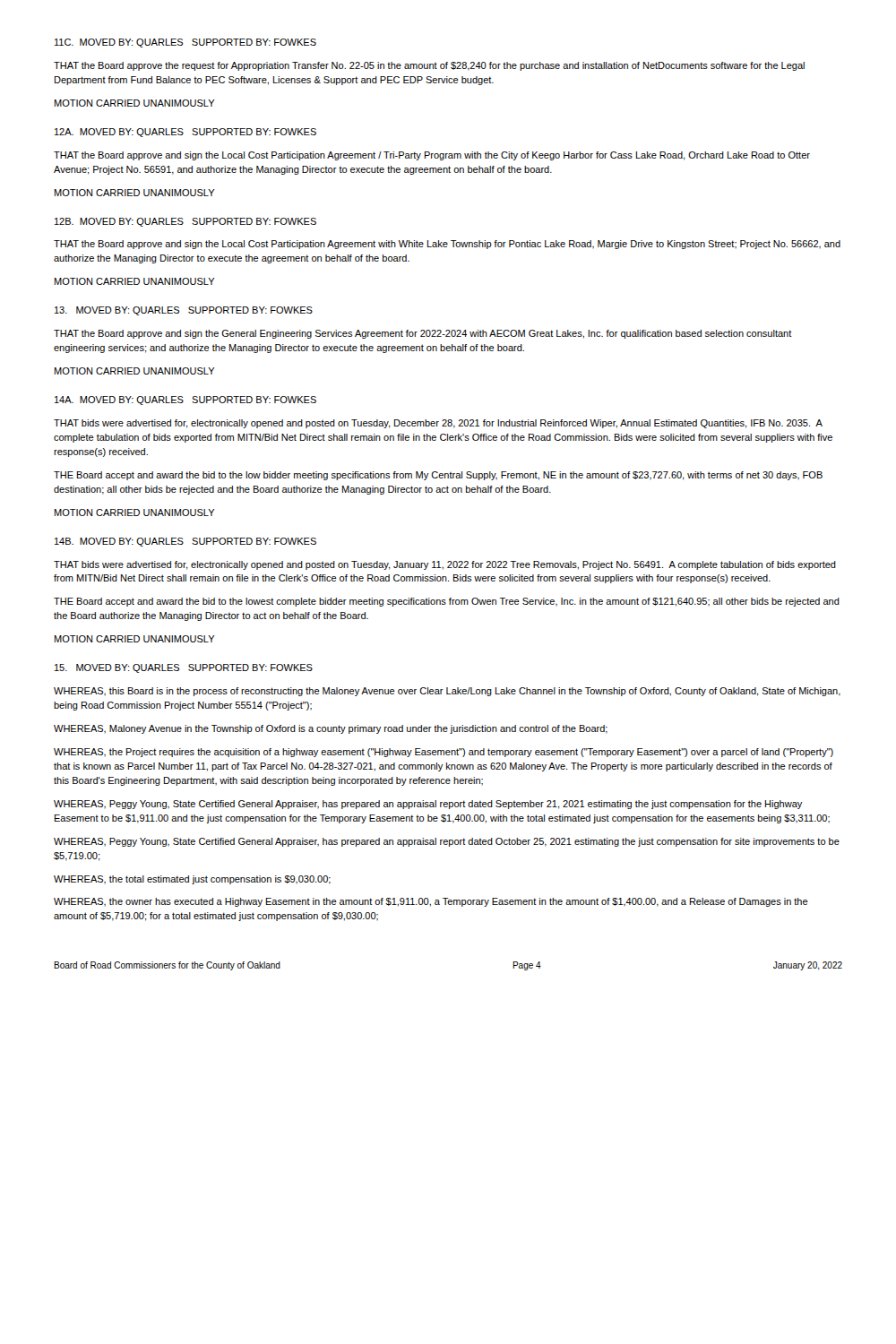11C. MOVED BY: QUARLES SUPPORTED BY: FOWKES
THAT the Board approve the request for Appropriation Transfer No. 22-05 in the amount of $28,240 for the purchase and installation of NetDocuments software for the Legal Department from Fund Balance to PEC Software, Licenses & Support and PEC EDP Service budget.
MOTION CARRIED UNANIMOUSLY
12A. MOVED BY: QUARLES SUPPORTED BY: FOWKES
THAT the Board approve and sign the Local Cost Participation Agreement / Tri-Party Program with the City of Keego Harbor for Cass Lake Road, Orchard Lake Road to Otter Avenue; Project No. 56591, and authorize the Managing Director to execute the agreement on behalf of the board.
MOTION CARRIED UNANIMOUSLY
12B. MOVED BY: QUARLES SUPPORTED BY: FOWKES
THAT the Board approve and sign the Local Cost Participation Agreement with White Lake Township for Pontiac Lake Road, Margie Drive to Kingston Street; Project No. 56662, and authorize the Managing Director to execute the agreement on behalf of the board.
MOTION CARRIED UNANIMOUSLY
13. MOVED BY: QUARLES SUPPORTED BY: FOWKES
THAT the Board approve and sign the General Engineering Services Agreement for 2022-2024 with AECOM Great Lakes, Inc. for qualification based selection consultant engineering services; and authorize the Managing Director to execute the agreement on behalf of the board.
MOTION CARRIED UNANIMOUSLY
14A. MOVED BY: QUARLES SUPPORTED BY: FOWKES
THAT bids were advertised for, electronically opened and posted on Tuesday, December 28, 2021 for Industrial Reinforced Wiper, Annual Estimated Quantities, IFB No. 2035. A complete tabulation of bids exported from MITN/Bid Net Direct shall remain on file in the Clerk's Office of the Road Commission. Bids were solicited from several suppliers with five response(s) received.
THE Board accept and award the bid to the low bidder meeting specifications from My Central Supply, Fremont, NE in the amount of $23,727.60, with terms of net 30 days, FOB destination; all other bids be rejected and the Board authorize the Managing Director to act on behalf of the Board.
MOTION CARRIED UNANIMOUSLY
14B. MOVED BY: QUARLES SUPPORTED BY: FOWKES
THAT bids were advertised for, electronically opened and posted on Tuesday, January 11, 2022 for 2022 Tree Removals, Project No. 56491. A complete tabulation of bids exported from MITN/Bid Net Direct shall remain on file in the Clerk's Office of the Road Commission. Bids were solicited from several suppliers with four response(s) received.
THE Board accept and award the bid to the lowest complete bidder meeting specifications from Owen Tree Service, Inc. in the amount of $121,640.95; all other bids be rejected and the Board authorize the Managing Director to act on behalf of the Board.
MOTION CARRIED UNANIMOUSLY
15. MOVED BY: QUARLES SUPPORTED BY: FOWKES
WHEREAS, this Board is in the process of reconstructing the Maloney Avenue over Clear Lake/Long Lake Channel in the Township of Oxford, County of Oakland, State of Michigan, being Road Commission Project Number 55514 ("Project");
WHEREAS, Maloney Avenue in the Township of Oxford is a county primary road under the jurisdiction and control of the Board;
WHEREAS, the Project requires the acquisition of a highway easement ("Highway Easement") and temporary easement ("Temporary Easement") over a parcel of land ("Property") that is known as Parcel Number 11, part of Tax Parcel No. 04-28-327-021, and commonly known as 620 Maloney Ave. The Property is more particularly described in the records of this Board's Engineering Department, with said description being incorporated by reference herein;
WHEREAS, Peggy Young, State Certified General Appraiser, has prepared an appraisal report dated September 21, 2021 estimating the just compensation for the Highway Easement to be $1,911.00 and the just compensation for the Temporary Easement to be $1,400.00, with the total estimated just compensation for the easements being $3,311.00;
WHEREAS, Peggy Young, State Certified General Appraiser, has prepared an appraisal report dated October 25, 2021 estimating the just compensation for site improvements to be $5,719.00;
WHEREAS, the total estimated just compensation is $9,030.00;
WHEREAS, the owner has executed a Highway Easement in the amount of $1,911.00, a Temporary Easement in the amount of $1,400.00, and a Release of Damages in the amount of $5,719.00; for a total estimated just compensation of $9,030.00;
Board of Road Commissioners for the County of Oakland Page 4 January 20, 2022